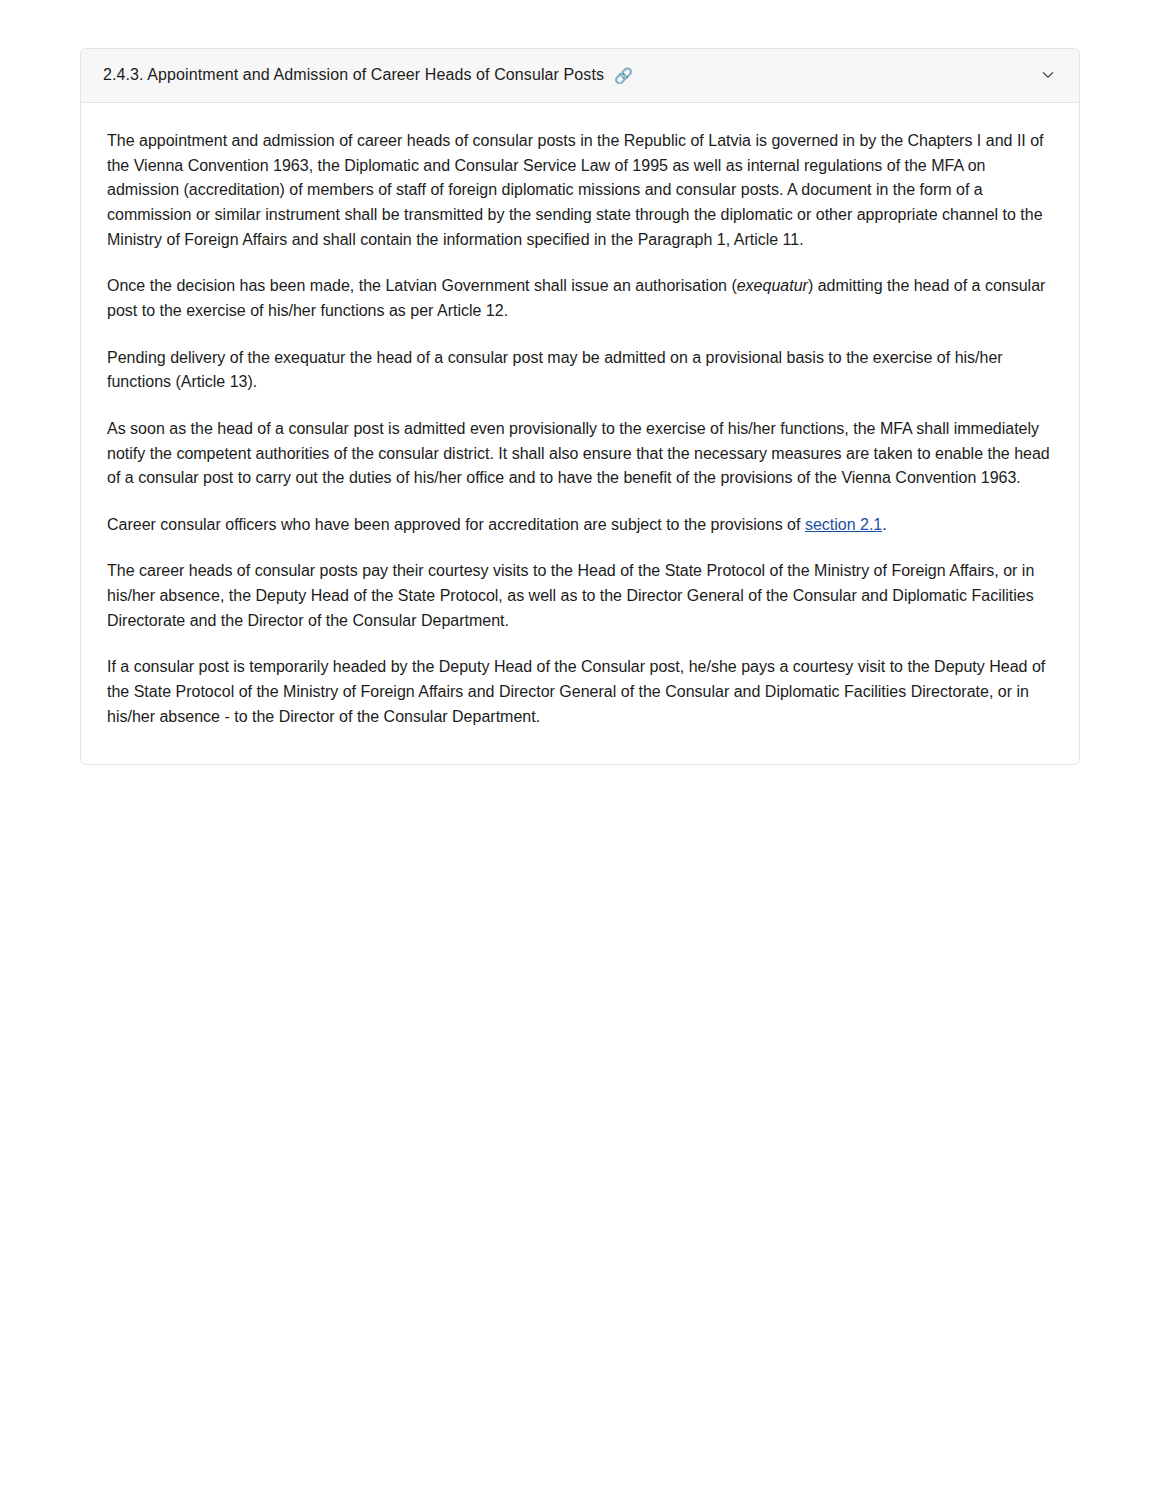2.4.3. Appointment and Admission of Career Heads of Consular Posts 🔗
The appointment and admission of career heads of consular posts in the Republic of Latvia is governed in by the Chapters I and II of the Vienna Convention 1963, the Diplomatic and Consular Service Law of 1995 as well as internal regulations of the MFA on admission (accreditation) of members of staff of foreign diplomatic missions and consular posts. A document in the form of a commission or similar instrument shall be transmitted by the sending state through the diplomatic or other appropriate channel to the Ministry of Foreign Affairs and shall contain the information specified in the Paragraph 1, Article 11.
Once the decision has been made, the Latvian Government shall issue an authorisation (exequatur) admitting the head of a consular post to the exercise of his/her functions as per Article 12.
Pending delivery of the exequatur the head of a consular post may be admitted on a provisional basis to the exercise of his/her functions (Article 13).
As soon as the head of a consular post is admitted even provisionally to the exercise of his/her functions, the MFA shall immediately notify the competent authorities of the consular district. It shall also ensure that the necessary measures are taken to enable the head of a consular post to carry out the duties of his/her office and to have the benefit of the provisions of the Vienna Convention 1963.
Career consular officers who have been approved for accreditation are subject to the provisions of section 2.1.
The career heads of consular posts pay their courtesy visits to the Head of the State Protocol of the Ministry of Foreign Affairs, or in his/her absence, the Deputy Head of the State Protocol, as well as to the Director General of the Consular and Diplomatic Facilities Directorate and the Director of the Consular Department.
If a consular post is temporarily headed by the Deputy Head of the Consular post, he/she pays a courtesy visit to the Deputy Head of the State Protocol of the Ministry of Foreign Affairs and Director General of the Consular and Diplomatic Facilities Directorate, or in his/her absence - to the Director of the Consular Department.